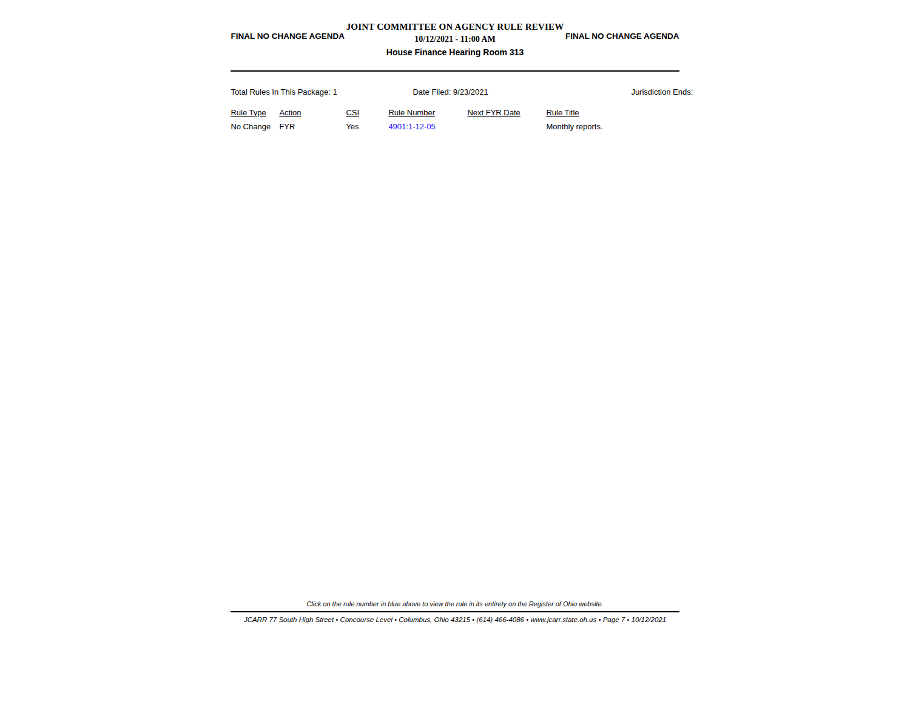FINAL NO CHANGE AGENDA
FINAL NO CHANGE AGENDA
JOINT COMMITTEE ON AGENCY RULE REVIEW
10/12/2021 - 11:00 AM
House Finance Hearing Room 313
Total Rules In This Package: 1 Date Filed: 9/23/2021 Jurisdiction Ends:
| Rule Type | Action | CSI | Rule Number | Next FYR Date | Rule Title |
| --- | --- | --- | --- | --- | --- |
| No Change | FYR | Yes | 4901:1-12-05 | | Monthly reports. |
Click on the rule number in blue above to view the rule in its entirety on the Register of Ohio website.
JCARR 77 South High Street • Concourse Level • Columbus, Ohio 43215 • (614) 466-4086 • www.jcarr.state.oh.us • Page 7 • 10/12/2021